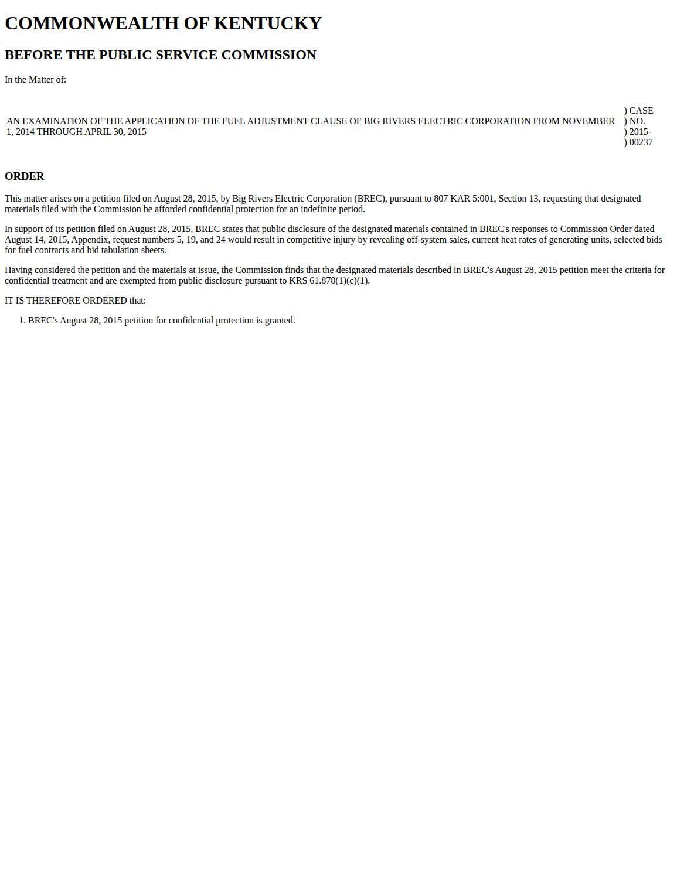COMMONWEALTH OF KENTUCKY
BEFORE THE PUBLIC SERVICE COMMISSION
In the Matter of:
| AN EXAMINATION OF THE APPLICATION OF THE FUEL ADJUSTMENT CLAUSE OF BIG RIVERS ELECTRIC CORPORATION FROM NOVEMBER 1, 2014 THROUGH APRIL 30, 2015 | ) ) ) ) | CASE NO. 2015-00237 |
ORDER
This matter arises on a petition filed on August 28, 2015, by Big Rivers Electric Corporation (BREC), pursuant to 807 KAR 5:001, Section 13, requesting that designated materials filed with the Commission be afforded confidential protection for an indefinite period.
In support of its petition filed on August 28, 2015, BREC states that public disclosure of the designated materials contained in BREC's responses to Commission Order dated August 14, 2015, Appendix, request numbers 5, 19, and 24 would result in competitive injury by revealing off-system sales, current heat rates of generating units, selected bids for fuel contracts and bid tabulation sheets.
Having considered the petition and the materials at issue, the Commission finds that the designated materials described in BREC's August 28, 2015 petition meet the criteria for confidential treatment and are exempted from public disclosure pursuant to KRS 61.878(1)(c)(1).
IT IS THEREFORE ORDERED that:
BREC's August 28, 2015 petition for confidential protection is granted.